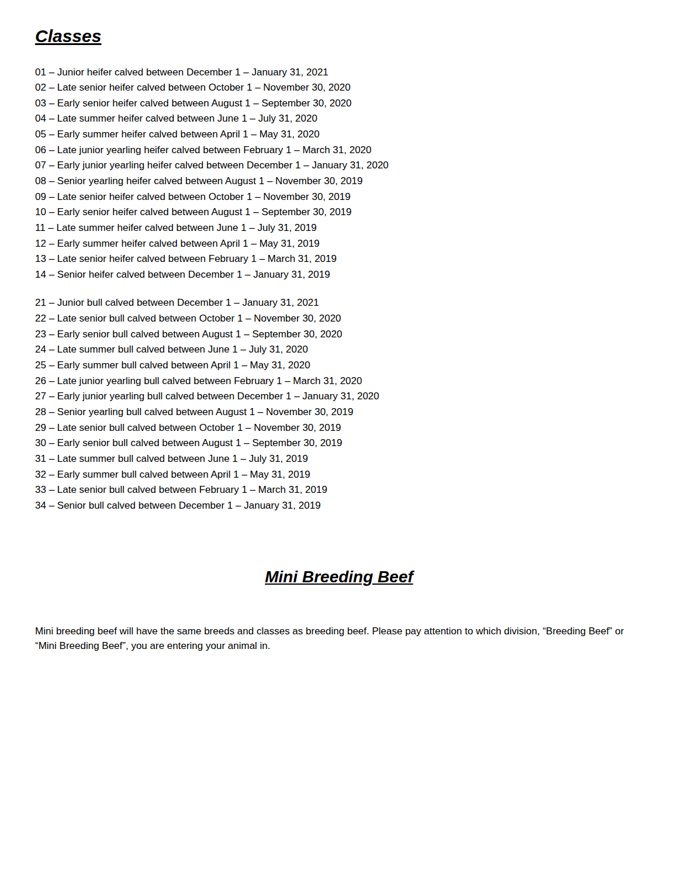Classes
01 – Junior heifer calved between December 1 – January 31, 2021
02 – Late senior heifer calved between October 1 – November 30, 2020
03 – Early senior heifer calved between August 1 – September 30, 2020
04 – Late summer heifer calved between June 1 – July 31, 2020
05 – Early summer heifer calved between April 1 – May 31, 2020
06 – Late junior yearling heifer calved between February 1 – March 31, 2020
07 – Early junior yearling heifer calved between December 1 – January 31, 2020
08 – Senior yearling heifer calved between August 1 – November 30, 2019
09 – Late senior heifer calved between October 1 – November 30, 2019
10 – Early senior heifer calved between August 1 – September 30, 2019
11 – Late summer heifer calved between June 1 – July 31, 2019
12 – Early summer heifer calved between April 1 – May 31, 2019
13 – Late senior heifer calved between February 1 – March 31, 2019
14 – Senior heifer calved between December 1 – January 31, 2019
21 – Junior bull calved between December 1 – January 31, 2021
22 – Late senior bull calved between October 1 – November 30, 2020
23 – Early senior bull calved between August 1 – September 30, 2020
24 – Late summer bull calved between June 1 – July 31, 2020
25 – Early summer bull calved between April 1 – May 31, 2020
26 – Late junior yearling bull calved between February 1 – March 31, 2020
27 – Early junior yearling bull calved between December 1 – January 31, 2020
28 – Senior yearling bull calved between August 1 – November 30, 2019
29 – Late senior bull calved between October 1 – November 30, 2019
30 – Early senior bull calved between August 1 – September 30, 2019
31 – Late summer bull calved between June 1 – July 31, 2019
32 – Early summer bull calved between April 1 – May 31, 2019
33 – Late senior bull calved between February 1 – March 31, 2019
34 – Senior bull calved between December 1 – January 31, 2019
Mini Breeding Beef
Mini breeding beef will have the same breeds and classes as breeding beef. Please pay attention to which division, “Breeding Beef” or “Mini Breeding Beef”, you are entering your animal in.